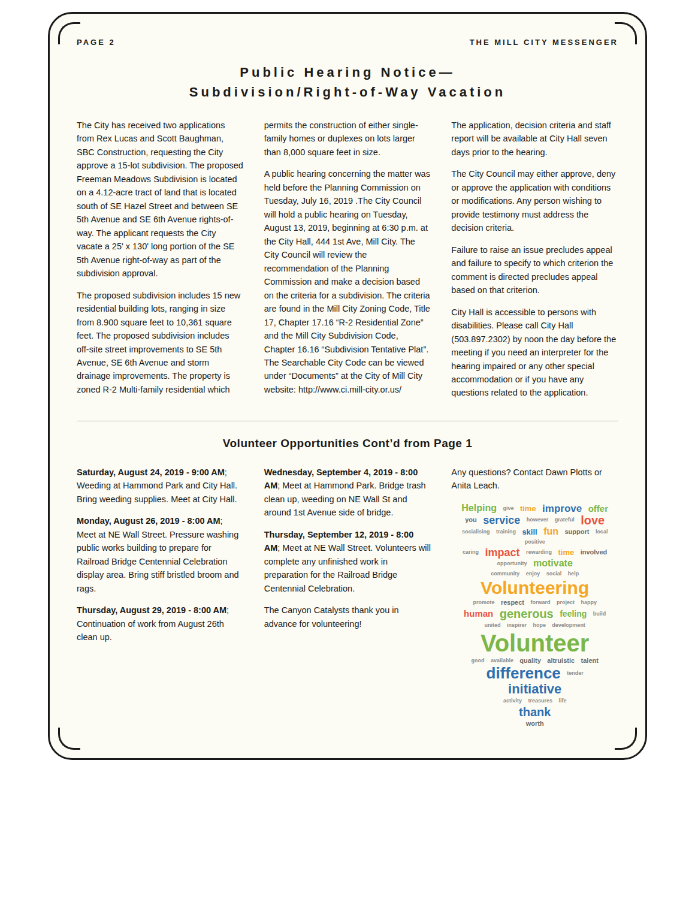Page 2 The Mill City Messenger
Public Hearing Notice—
Subdivision/Right-of-Way Vacation
The City has received two applications from Rex Lucas and Scott Baughman, SBC Construction, requesting the City approve a 15-lot subdivision. The proposed Freeman Meadows Subdivision is located on a 4.12-acre tract of land that is located south of SE Hazel Street and between SE 5th Avenue and SE 6th Avenue rights-of-way. The applicant requests the City vacate a 25' x 130' long portion of the SE 5th Avenue right-of-way as part of the subdivision approval.
The proposed subdivision includes 15 new residential building lots, ranging in size from 8.900 square feet to 10,361 square feet. The proposed subdivision includes off-site street improvements to SE 5th Avenue, SE 6th Avenue and storm drainage improvements. The property is zoned R-2 Multi-family residential which permits the construction of either single-family homes or duplexes on lots larger than 8,000 square feet in size.
A public hearing concerning the matter was held before the Planning Commission on Tuesday, July 16, 2019 .The City Council will hold a public hearing on Tuesday, August 13, 2019, beginning at 6:30 p.m. at the City Hall, 444 1st Ave, Mill City. The City Council will review the recommendation of the Planning Commission and make a decision based on the criteria for a subdivision. The criteria are found in the Mill City Zoning Code, Title 17, Chapter 17.16 “R-2 Residential Zone” and the Mill City Subdivision Code, Chapter 16.16 “Subdivision Tentative Plat”. The Searchable City Code can be viewed under “Documents” at the City of Mill City website: http://www.ci.mill-city.or.us/
The application, decision criteria and staff report will be available at City Hall seven days prior to the hearing.
The City Council may either approve, deny or approve the application with conditions or modifications. Any person wishing to provide testimony must address the decision criteria.
Failure to raise an issue precludes appeal and failure to specify to which criterion the comment is directed precludes appeal based on that criterion.
City Hall is accessible to persons with disabilities. Please call City Hall (503.897.2302) by noon the day before the meeting if you need an interpreter for the hearing impaired or any other special accommodation or if you have any questions related to the application.
Volunteer Opportunities Cont’d from Page 1
Saturday, August 24, 2019 - 9:00 AM; Weeding at Hammond Park and City Hall. Bring weeding supplies. Meet at City Hall.
Monday, August 26, 2019 - 8:00 AM; Meet at NE Wall Street. Pressure washing public works building to prepare for Railroad Bridge Centennial Celebration display area. Bring stiff bristled broom and rags.
Thursday, August 29, 2019 - 8:00 AM; Continuation of work from August 26th clean up.
Wednesday, September 4, 2019 - 8:00 AM; Meet at Hammond Park. Bridge trash clean up, weeding on NE Wall St and around 1st Avenue side of bridge.
Thursday, September 12, 2019 - 8:00 AM; Meet at NE Wall Street. Volunteers will complete any unfinished work in preparation for the Railroad Bridge Centennial Celebration.
The Canyon Catalysts thank you in advance for volunteering!
Any questions? Contact Dawn Plotts or Anita Leach.
Helping give time improve offer
you service however grateful love
socialising training skill fun support local positive
caring impact rewarding time involved opportunity motivate
community enjoy social help
Volunteering
promote respect forward project happy
human generous feeling build
united inspirer hope development
Volunteer
good available quality altruistic talent
difference tender
initiative
activity treasures life
thank
worth